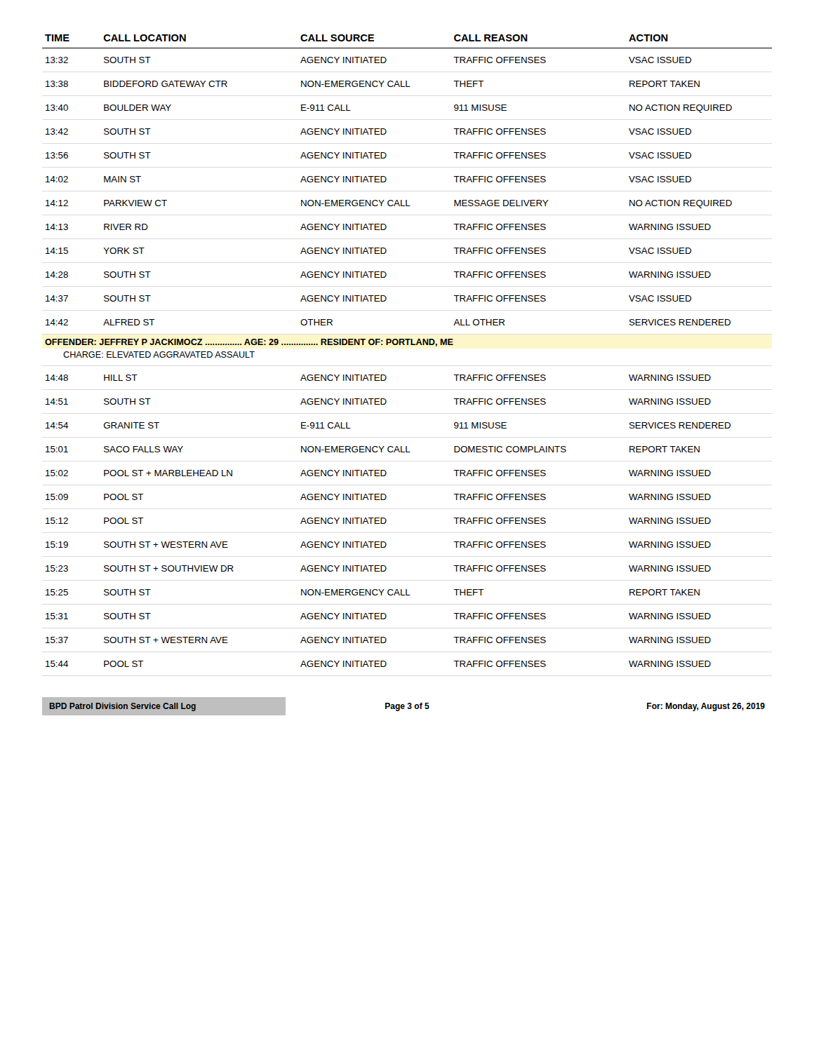| TIME | CALL LOCATION | CALL SOURCE | CALL REASON | ACTION |
| --- | --- | --- | --- | --- |
| 13:32 | SOUTH ST | AGENCY INITIATED | TRAFFIC OFFENSES | VSAC ISSUED |
| 13:38 | BIDDEFORD GATEWAY CTR | NON-EMERGENCY CALL | THEFT | REPORT TAKEN |
| 13:40 | BOULDER WAY | E-911 CALL | 911 MISUSE | NO ACTION REQUIRED |
| 13:42 | SOUTH ST | AGENCY INITIATED | TRAFFIC OFFENSES | VSAC ISSUED |
| 13:56 | SOUTH ST | AGENCY INITIATED | TRAFFIC OFFENSES | VSAC ISSUED |
| 14:02 | MAIN ST | AGENCY INITIATED | TRAFFIC OFFENSES | VSAC ISSUED |
| 14:12 | PARKVIEW CT | NON-EMERGENCY CALL | MESSAGE DELIVERY | NO ACTION REQUIRED |
| 14:13 | RIVER RD | AGENCY INITIATED | TRAFFIC OFFENSES | WARNING ISSUED |
| 14:15 | YORK ST | AGENCY INITIATED | TRAFFIC OFFENSES | VSAC ISSUED |
| 14:28 | SOUTH ST | AGENCY INITIATED | TRAFFIC OFFENSES | WARNING ISSUED |
| 14:37 | SOUTH ST | AGENCY INITIATED | TRAFFIC OFFENSES | VSAC ISSUED |
| 14:42 | ALFRED ST | OTHER | ALL OTHER | SERVICES RENDERED |
| OFFENDER: JEFFREY P JACKIMOCZ ............... AGE: 29 ............... RESIDENT OF: PORTLAND, ME |
| CHARGE: ELEVATED AGGRAVATED ASSAULT |
| 14:48 | HILL ST | AGENCY INITIATED | TRAFFIC OFFENSES | WARNING ISSUED |
| 14:51 | SOUTH ST | AGENCY INITIATED | TRAFFIC OFFENSES | WARNING ISSUED |
| 14:54 | GRANITE ST | E-911 CALL | 911 MISUSE | SERVICES RENDERED |
| 15:01 | SACO FALLS WAY | NON-EMERGENCY CALL | DOMESTIC COMPLAINTS | REPORT TAKEN |
| 15:02 | POOL ST + MARBLEHEAD LN | AGENCY INITIATED | TRAFFIC OFFENSES | WARNING ISSUED |
| 15:09 | POOL ST | AGENCY INITIATED | TRAFFIC OFFENSES | WARNING ISSUED |
| 15:12 | POOL ST | AGENCY INITIATED | TRAFFIC OFFENSES | WARNING ISSUED |
| 15:19 | SOUTH ST + WESTERN AVE | AGENCY INITIATED | TRAFFIC OFFENSES | WARNING ISSUED |
| 15:23 | SOUTH ST + SOUTHVIEW DR | AGENCY INITIATED | TRAFFIC OFFENSES | WARNING ISSUED |
| 15:25 | SOUTH ST | NON-EMERGENCY CALL | THEFT | REPORT TAKEN |
| 15:31 | SOUTH ST | AGENCY INITIATED | TRAFFIC OFFENSES | WARNING ISSUED |
| 15:37 | SOUTH ST + WESTERN AVE | AGENCY INITIATED | TRAFFIC OFFENSES | WARNING ISSUED |
| 15:44 | POOL ST | AGENCY INITIATED | TRAFFIC OFFENSES | WARNING ISSUED |
BPD Patrol Division Service Call Log
Page 3 of 5
For: Monday, August 26, 2019